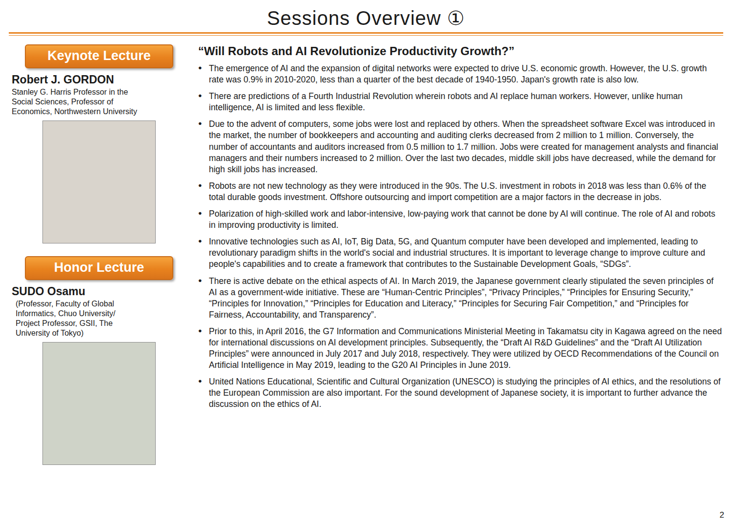Sessions Overview ①
Keynote Lecture
Robert J. GORDON
Stanley G. Harris Professor in the
Social Sciences, Professor of
Economics, Northwestern University
Honor Lecture
SUDO Osamu
(Professor, Faculty of Global
Informatics, Chuo University/
Project Professor, GSII, The
University of Tokyo)
“Will Robots and AI Revolutionize Productivity Growth?”
The emergence of AI and the expansion of digital networks were expected to drive U.S. economic growth. However, the U.S. growth rate was 0.9% in 2010-2020, less than a quarter of the best decade of 1940-1950. Japan's growth rate is also low.
There are predictions of a Fourth Industrial Revolution wherein robots and AI replace human workers. However, unlike human intelligence, AI is limited and less flexible.
Due to the advent of computers, some jobs were lost and replaced by others. When the spreadsheet software Excel was introduced in the market, the number of bookkeepers and accounting and auditing clerks decreased from 2 million to 1 million. Conversely, the number of accountants and auditors increased from 0.5 million to 1.7 million. Jobs were created for management analysts and financial managers and their numbers increased to 2 million. Over the last two decades, middle skill jobs have decreased, while the demand for high skill jobs has increased.
Robots are not new technology as they were introduced in the 90s. The U.S. investment in robots in 2018 was less than 0.6% of the total durable goods investment. Offshore outsourcing and import competition are a major factors in the decrease in jobs.
Polarization of high-skilled work and labor-intensive, low-paying work that cannot be done by AI will continue. The role of AI and robots in improving productivity is limited.
Innovative technologies such as AI, IoT, Big Data, 5G, and Quantum computer have been developed and implemented, leading to revolutionary paradigm shifts in the world's social and industrial structures. It is important to leverage change to improve culture and people's capabilities and to create a framework that contributes to the Sustainable Development Goals, “SDGs”.
There is active debate on the ethical aspects of AI. In March 2019, the Japanese government clearly stipulated the seven principles of AI as a government-wide initiative. These are “Human-Centric Principles”, “Privacy Principles,” “Principles for Ensuring Security,” “Principles for Innovation,” “Principles for Education and Literacy,” “Principles for Securing Fair Competition,” and “Principles for Fairness, Accountability, and Transparency”.
Prior to this, in April 2016, the G7 Information and Communications Ministerial Meeting in Takamatsu city in Kagawa agreed on the need for international discussions on AI development principles. Subsequently, the “Draft AI R&D Guidelines” and the “Draft AI Utilization Principles” were announced in July 2017 and July 2018, respectively. They were utilized by OECD Recommendations of the Council on Artificial Intelligence in May 2019, leading to the G20 AI Principles in June 2019.
United Nations Educational, Scientific and Cultural Organization (UNESCO) is studying the principles of AI ethics, and the resolutions of the European Commission are also important. For the sound development of Japanese society, it is important to further advance the discussion on the ethics of AI.
2